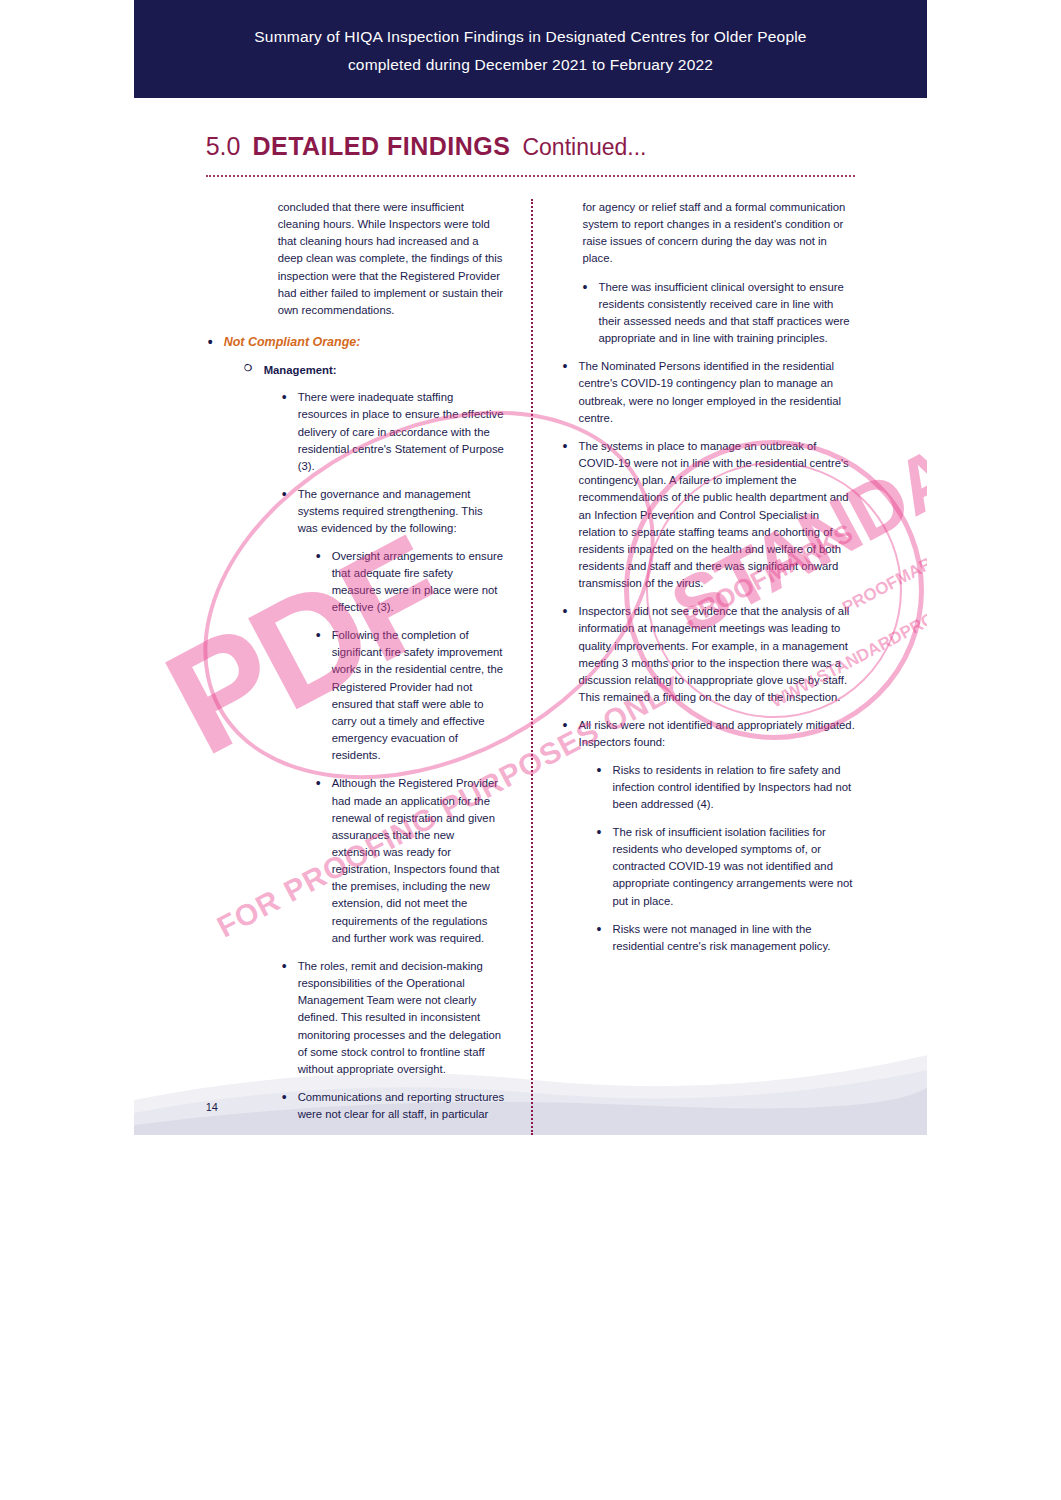Summary of HIQA Inspection Findings in Designated Centres for Older People
completed during December 2021 to February 2022
5.0 DETAILED FINDINGS Continued...
concluded that there were insufficient cleaning hours. While Inspectors were told that cleaning hours had increased and a deep clean was complete, the findings of this inspection were that the Registered Provider had either failed to implement or sustain their own recommendations.
Not Compliant Orange:
Management:
There were inadequate staffing resources in place to ensure the effective delivery of care in accordance with the residential centre's Statement of Purpose (3).
The governance and management systems required strengthening. This was evidenced by the following:
Oversight arrangements to ensure that adequate fire safety measures were in place were not effective (3).
Following the completion of significant fire safety improvement works in the residential centre, the Registered Provider had not ensured that staff were able to carry out a timely and effective emergency evacuation of residents.
Although the Registered Provider had made an application for the renewal of registration and given assurances that the new extension was ready for registration, Inspectors found that the premises, including the new extension, did not meet the requirements of the regulations and further work was required.
The roles, remit and decision-making responsibilities of the Operational Management Team were not clearly defined. This resulted in inconsistent monitoring processes and the delegation of some stock control to frontline staff without appropriate oversight.
Communications and reporting structures were not clear for all staff, in particular
for agency or relief staff and a formal communication system to report changes in a resident's condition or raise issues of concern during the day was not in place.
There was insufficient clinical oversight to ensure residents consistently received care in line with their assessed needs and that staff practices were appropriate and in line with training principles.
The Nominated Persons identified in the residential centre's COVID-19 contingency plan to manage an outbreak, were no longer employed in the residential centre.
The systems in place to manage an outbreak of COVID-19 were not in line with the residential centre's contingency plan. A failure to implement the recommendations of the public health department and an Infection Prevention and Control Specialist in relation to separate staffing teams and cohorting of residents impacted on the health and welfare of both residents and staff and there was significant onward transmission of the virus.
Inspectors did not see evidence that the analysis of all information at management meetings was leading to quality improvements. For example, in a management meeting 3 months prior to the inspection there was a discussion relating to inappropriate glove use by staff. This remained a finding on the day of the inspection.
All risks were not identified and appropriately mitigated. Inspectors found:
Risks to residents in relation to fire safety and infection control identified by Inspectors had not been addressed (4).
The risk of insufficient isolation facilities for residents who developed symptoms of, or contracted COVID-19 was not identified and appropriate contingency arrangements were not put in place.
Risks were not managed in line with the residential centre's risk management policy.
14
PDF
FOR PROOFING PURPOSES ONLY
STANDARD
PROOFMARKS
Est. 1967
PROOFMARKS.COM
WWW.STANDARDPROOFMARKS.COM